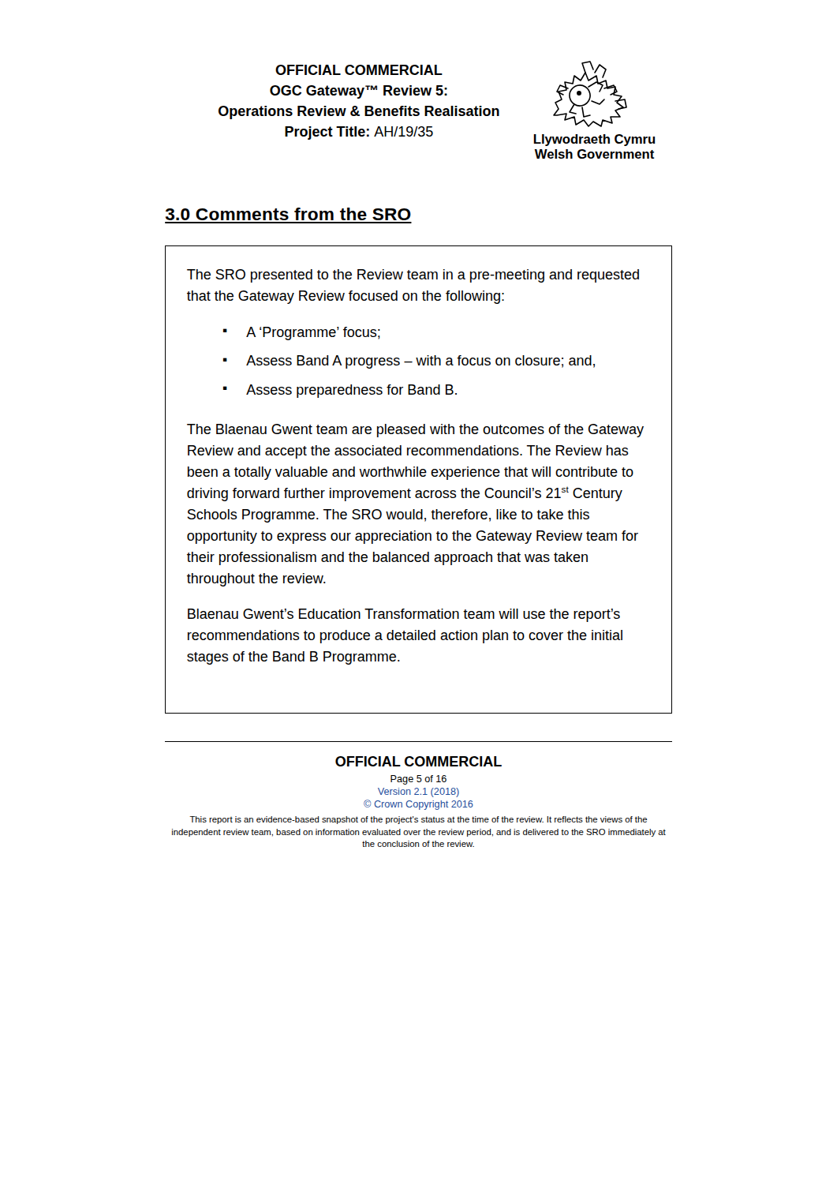OFFICIAL COMMERCIAL
OGC Gateway™ Review 5:
Operations Review & Benefits Realisation
Project Title: AH/19/35
Llywodraeth Cymru
Welsh Government
3.0 Comments from the SRO
The SRO presented to the Review team in a pre-meeting and requested that the Gateway Review focused on the following:
A ‘Programme’ focus;
Assess Band A progress – with a focus on closure; and,
Assess preparedness for Band B.
The Blaenau Gwent team are pleased with the outcomes of the Gateway Review and accept the associated recommendations. The Review has been a totally valuable and worthwhile experience that will contribute to driving forward further improvement across the Council’s 21st Century Schools Programme. The SRO would, therefore, like to take this opportunity to express our appreciation to the Gateway Review team for their professionalism and the balanced approach that was taken throughout the review.
Blaenau Gwent’s Education Transformation team will use the report’s recommendations to produce a detailed action plan to cover the initial stages of the Band B Programme.
OFFICIAL COMMERCIAL
Page 5 of 16
Version 2.1 (2018)
© Crown Copyright 2016
This report is an evidence-based snapshot of the project's status at the time of the review. It reflects the views of the independent review team, based on information evaluated over the review period, and is delivered to the SRO immediately at the conclusion of the review.